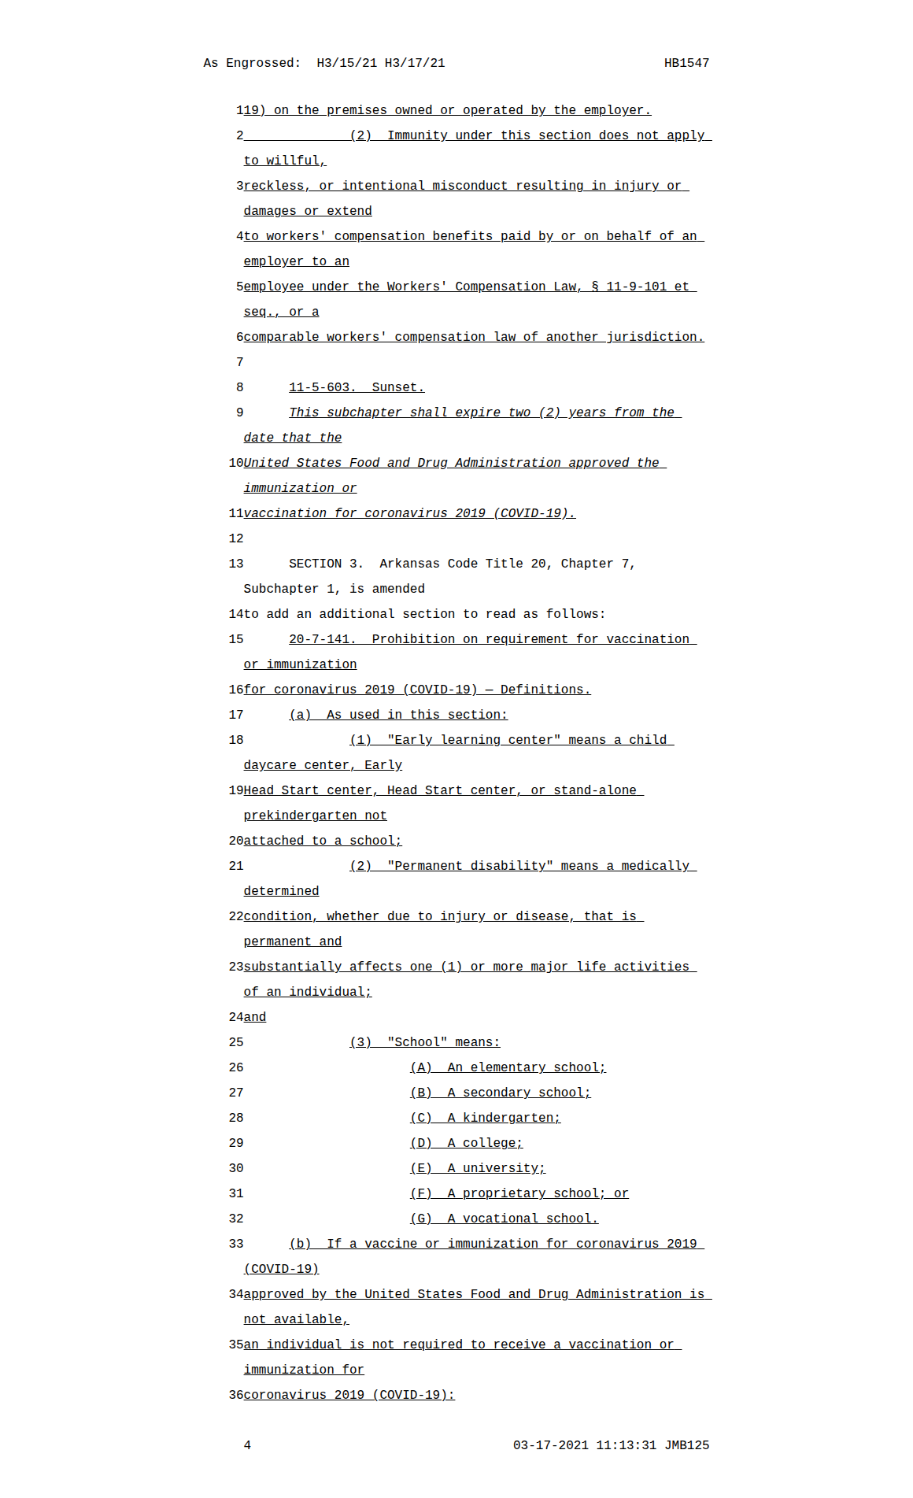As Engrossed: H3/15/21 H3/17/21
HB1547
| 1 | 19) on the premises owned or operated by the employer. |
| 2 | (2) Immunity under this section does not apply to willful, |
| 3 | reckless, or intentional misconduct resulting in injury or damages or extend |
| 4 | to workers' compensation benefits paid by or on behalf of an employer to an |
| 5 | employee under the Workers' Compensation Law, § 11-9-101 et seq., or a |
| 6 | comparable workers' compensation law of another jurisdiction. |
| 7 | |
| 8 | 11-5-603. Sunset. |
| 9 | This subchapter shall expire two (2) years from the date that the |
| 10 | United States Food and Drug Administration approved the immunization or |
| 11 | vaccination for coronavirus 2019 (COVID-19). |
| 12 | |
| 13 | SECTION 3. Arkansas Code Title 20, Chapter 7, Subchapter 1, is amended |
| 14 | to add an additional section to read as follows: |
| 15 | 20-7-141. Prohibition on requirement for vaccination or immunization |
| 16 | for coronavirus 2019 (COVID-19) — Definitions. |
| 17 | (a) As used in this section: |
| 18 | (1) "Early learning center" means a child daycare center, Early |
| 19 | Head Start center, Head Start center, or stand-alone prekindergarten not |
| 20 | attached to a school; |
| 21 | (2) "Permanent disability" means a medically determined |
| 22 | condition, whether due to injury or disease, that is permanent and |
| 23 | substantially affects one (1) or more major life activities of an individual; |
| 24 | and |
| 25 | (3) "School" means: |
| 26 | (A) An elementary school; |
| 27 | (B) A secondary school; |
| 28 | (C) A kindergarten; |
| 29 | (D) A college; |
| 30 | (E) A university; |
| 31 | (F) A proprietary school; or |
| 32 | (G) A vocational school. |
| 33 | (b) If a vaccine or immunization for coronavirus 2019 (COVID-19) |
| 34 | approved by the United States Food and Drug Administration is not available, |
| 35 | an individual is not required to receive a vaccination or immunization for |
| 36 | coronavirus 2019 (COVID-19): |
4
03-17-2021 11:13:31 JMB125